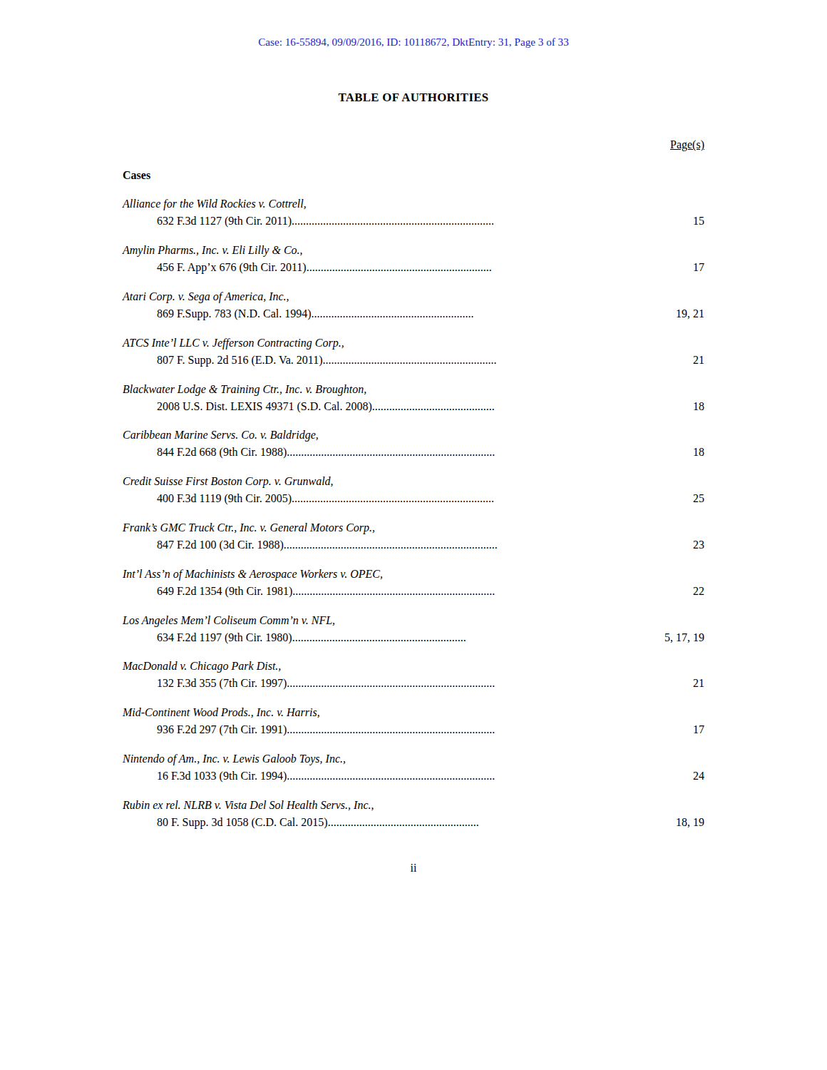Case: 16-55894, 09/09/2016, ID: 10118672, DktEntry: 31, Page 3 of 33
TABLE OF AUTHORITIES
Page(s)
Cases
Alliance for the Wild Rockies v. Cottrell,
632 F.3d 1127 (9th Cir. 2011)....................................................................... 15
Amylin Pharms., Inc. v. Eli Lilly & Co.,
456 F. App’x 676 (9th Cir. 2011)................................................................. 17
Atari Corp. v. Sega of America, Inc.,
869 F.Supp. 783 (N.D. Cal. 1994)......................................................... 19, 21
ATCS Inte’l LLC v. Jefferson Contracting Corp.,
807 F. Supp. 2d 516 (E.D. Va. 2011)............................................................. 21
Blackwater Lodge & Training Ctr., Inc. v. Broughton,
2008 U.S. Dist. LEXIS 49371 (S.D. Cal. 2008)........................................... 18
Caribbean Marine Servs. Co. v. Baldridge,
844 F.2d 668 (9th Cir. 1988)......................................................................... 18
Credit Suisse First Boston Corp. v. Grunwald,
400 F.3d 1119 (9th Cir. 2005)....................................................................... 25
Frank’s GMC Truck Ctr., Inc. v. General Motors Corp.,
847 F.2d 100 (3d Cir. 1988)........................................................................... 23
Int’l Ass’n of Machinists & Aerospace Workers v. OPEC,
649 F.2d 1354 (9th Cir. 1981)....................................................................... 22
Los Angeles Mem’l Coliseum Comm’n v. NFL,
634 F.2d 1197 (9th Cir. 1980)............................................................. 5, 17, 19
MacDonald v. Chicago Park Dist.,
132 F.3d 355 (7th Cir. 1997)......................................................................... 21
Mid-Continent Wood Prods., Inc. v. Harris,
936 F.2d 297 (7th Cir. 1991)......................................................................... 17
Nintendo of Am., Inc. v. Lewis Galoob Toys, Inc.,
16 F.3d 1033 (9th Cir. 1994)......................................................................... 24
Rubin ex rel. NLRB v. Vista Del Sol Health Servs., Inc.,
80 F. Supp. 3d 1058 (C.D. Cal. 2015)..................................................... 18, 19
ii